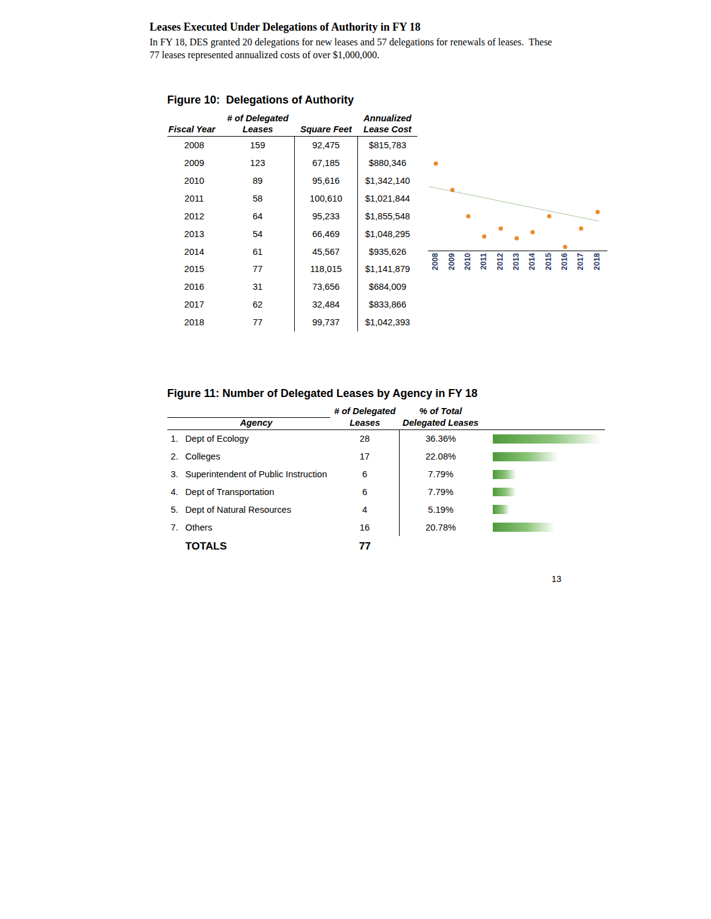Leases Executed Under Delegations of Authority in FY 18
In FY 18, DES granted 20 delegations for new leases and 57 delegations for renewals of leases. These 77 leases represented annualized costs of over $1,000,000.
Figure 10: Delegations of Authority
| | # of Delegated | | Annualized |
| --- | --- | --- | --- |
| Fiscal Year | Leases | Square Feet | Lease Cost |
| 2008 | 159 | 92,475 | $815,783 |
| 2009 | 123 | 67,185 | $880,346 |
| 2010 | 89 | 95,616 | $1,342,140 |
| 2011 | 58 | 100,610 | $1,021,844 |
| 2012 | 64 | 95,233 | $1,855,548 |
| 2013 | 54 | 66,469 | $1,048,295 |
| 2014 | 61 | 45,567 | $935,626 |
| 2015 | 77 | 118,015 | $1,141,879 |
| 2016 | 31 | 73,656 | $684,009 |
| 2017 | 62 | 32,484 | $833,866 |
| 2018 | 77 | 99,737 | $1,042,393 |
2008 2009 2010 2011 2012 2013 2014 2015 2016 2017 2018
Figure 11: Number of Delegated Leases by Agency in FY 18
| | | # of Delegated | % of Total | |
| --- | --- | --- | --- | --- |
| | Agency | Leases | Delegated Leases | |
| 1. | Dept of Ecology | 28 | 36.36% | |
| 2. | Colleges | 17 | 22.08% | |
| 3. | Superintendent of Public Instruction | 6 | 7.79% | |
| 4. | Dept of Transportation | 6 | 7.79% | |
| 5. | Dept of Natural Resources | 4 | 5.19% | |
| 7. | Others | 16 | 20.78% | |
| | TOTALS | 77 | | |
13